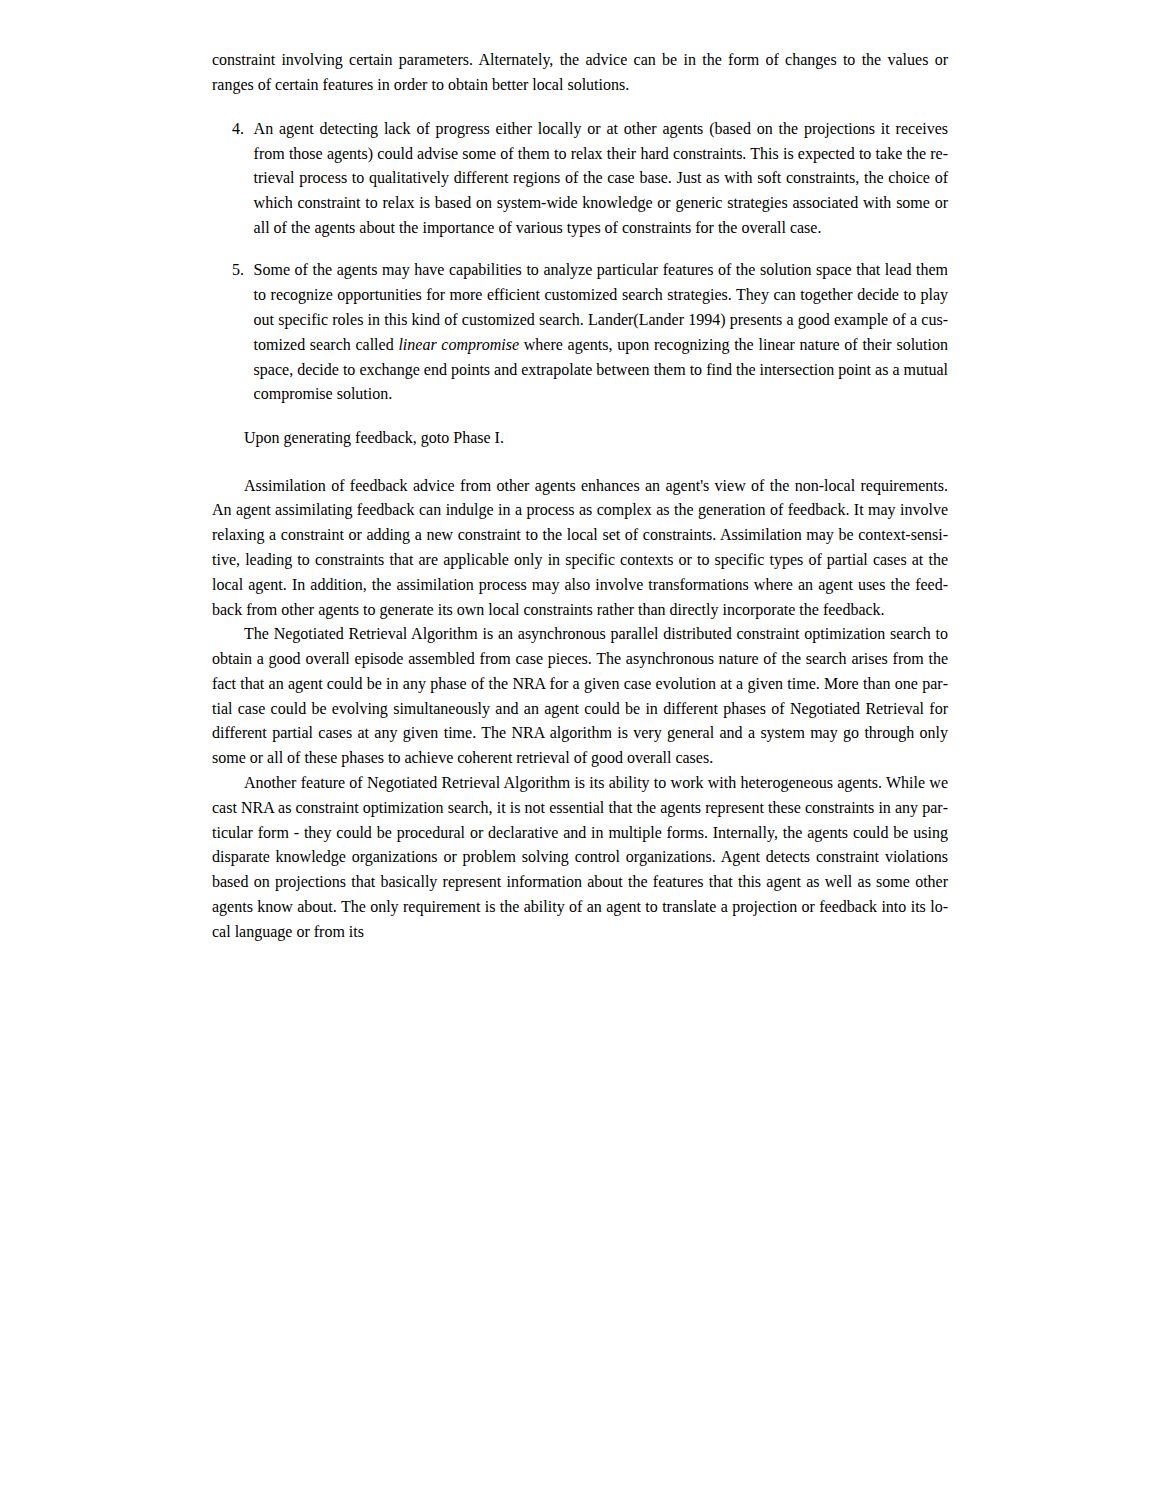constraint involving certain parameters. Alternately, the advice can be in the form of changes to the values or ranges of certain features in order to obtain better local solutions.
4. An agent detecting lack of progress either locally or at other agents (based on the projections it receives from those agents) could advise some of them to relax their hard constraints. This is expected to take the retrieval process to qualitatively different regions of the case base. Just as with soft constraints, the choice of which constraint to relax is based on system-wide knowledge or generic strategies associated with some or all of the agents about the importance of various types of constraints for the overall case.
5. Some of the agents may have capabilities to analyze particular features of the solution space that lead them to recognize opportunities for more efficient customized search strategies. They can together decide to play out specific roles in this kind of customized search. Lander(Lander 1994) presents a good example of a customized search called linear compromise where agents, upon recognizing the linear nature of their solution space, decide to exchange end points and extrapolate between them to find the intersection point as a mutual compromise solution.
Upon generating feedback, goto Phase I.
Assimilation of feedback advice from other agents enhances an agent's view of the non-local requirements. An agent assimilating feedback can indulge in a process as complex as the generation of feedback. It may involve relaxing a constraint or adding a new constraint to the local set of constraints. Assimilation may be context-sensitive, leading to constraints that are applicable only in specific contexts or to specific types of partial cases at the local agent. In addition, the assimilation process may also involve transformations where an agent uses the feedback from other agents to generate its own local constraints rather than directly incorporate the feedback.
The Negotiated Retrieval Algorithm is an asynchronous parallel distributed constraint optimization search to obtain a good overall episode assembled from case pieces. The asynchronous nature of the search arises from the fact that an agent could be in any phase of the NRA for a given case evolution at a given time. More than one partial case could be evolving simultaneously and an agent could be in different phases of Negotiated Retrieval for different partial cases at any given time. The NRA algorithm is very general and a system may go through only some or all of these phases to achieve coherent retrieval of good overall cases.
Another feature of Negotiated Retrieval Algorithm is its ability to work with heterogeneous agents. While we cast NRA as constraint optimization search, it is not essential that the agents represent these constraints in any particular form - they could be procedural or declarative and in multiple forms. Internally, the agents could be using disparate knowledge organizations or problem solving control organizations. Agent detects constraint violations based on projections that basically represent information about the features that this agent as well as some other agents know about. The only requirement is the ability of an agent to translate a projection or feedback into its local language or from its